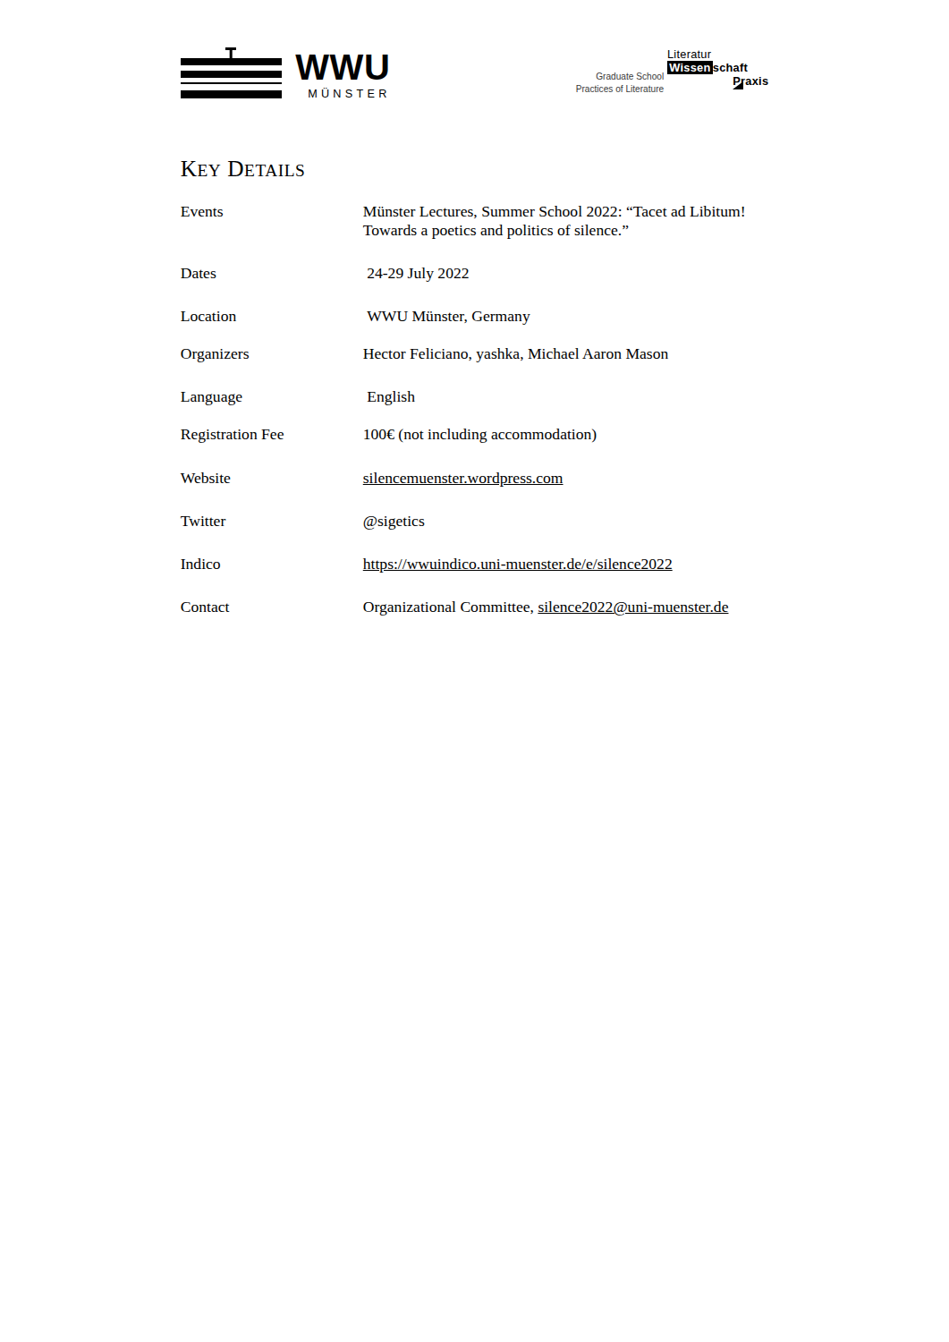WWU
MÜNSTER
Graduate School
Practices of Literature
Literatur
Wissenschaft
Praxis
KEY DETAILS
| Events | Münster Lectures, Summer School 2022: “Tacet ad Libitum! Towards a poetics and politics of silence.” |
| Dates | 24-29 July 2022 |
| Location | WWU Münster, Germany |
| Organizers | Hector Feliciano, yashka, Michael Aaron Mason |
| Language | English |
| Registration Fee | 100€ (not including accommodation) |
| Website | silencemuenster.wordpress.com |
| Twitter | @sigetics |
| Indico | https://wwuindico.uni-muenster.de/e/silence2022 |
| Contact | Organizational Committee, silence2022@uni-muenster.de |